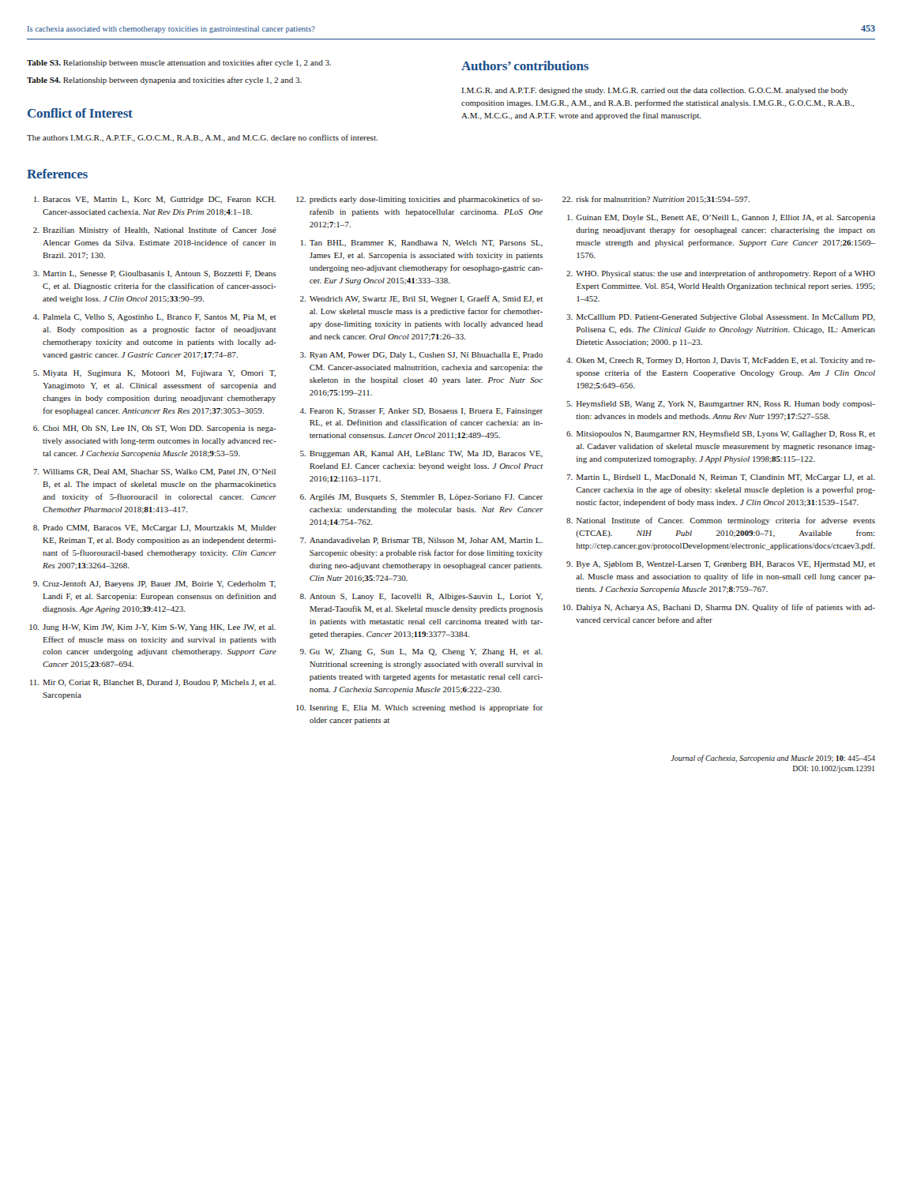Is cachexia associated with chemotherapy toxicities in gastrointestinal cancer patients? 453
Table S3. Relationship between muscle attenuation and toxicities after cycle 1, 2 and 3.
Table S4. Relationship between dynapenia and toxicities after cycle 1, 2 and 3.
Conflict of Interest
The authors I.M.G.R., A.P.T.F., G.O.C.M., R.A.B., A.M., and M.C.G. declare no conflicts of interest.
Authors’ contributions
I.M.G.R. and A.P.T.F. designed the study. I.M.G.R. carried out the data collection. G.O.C.M. analysed the body composition images. I.M.G.R., A.M., and R.A.B. performed the statistical analysis. I.M.G.R., G.O.C.M., R.A.B., A.M., M.C.G., and A.P.T.F. wrote and approved the final manuscript.
References
Baracos VE, Martin L, Korc M, Guttridge DC, Fearon KCH. Cancer-associated cachexia. Nat Rev Dis Prim 2018;4:1–18.
Brazilian Ministry of Health, National Institute of Cancer José Alencar Gomes da Silva. Estimate 2018-incidence of cancer in Brazil. 2017; 130.
Martin L, Senesse P, Gioulbasanis I, Antoun S, Bozzetti F, Deans C, et al. Diagnostic criteria for the classification of cancer-associated weight loss. J Clin Oncol 2015;33:90–99.
Palmela C, Velho S, Agostinho L, Branco F, Santos M, Pia M, et al. Body composition as a prognostic factor of neoadjuvant chemotherapy toxicity and outcome in patients with locally advanced gastric cancer. J Gastric Cancer 2017;17:74–87.
Miyata H, Sugimura K, Motoori M, Fujiwara Y, Omori T, Yanagimoto Y, et al. Clinical assessment of sarcopenia and changes in body composition during neoadjuvant chemotherapy for esophageal cancer. Anticancer Res Res 2017;37:3053–3059.
Choi MH, Oh SN, Lee IN, Oh ST, Won DD. Sarcopenia is negatively associated with long-term outcomes in locally advanced rectal cancer. J Cachexia Sarcopenia Muscle 2018;9:53–59.
Williams GR, Deal AM, Shachar SS, Walko CM, Patel JN, O’Neil B, et al. The impact of skeletal muscle on the pharmacokinetics and toxicity of 5-fluorouracil in colorectal cancer. Cancer Chemother Pharmacol 2018;81:413–417.
Prado CMM, Baracos VE, McCargar LJ, Mourtzakis M, Mulder KE, Reiman T, et al. Body composition as an independent determinant of 5-fluorouracil-based chemotherapy toxicity. Clin Cancer Res 2007;13:3264–3268.
Cruz-Jentoft AJ, Baeyens JP, Bauer JM, Boirie Y, Cederholm T, Landi F, et al. Sarcopenia: European consensus on definition and diagnosis. Age Ageing 2010;39:412–423.
Jung H-W, Kim JW, Kim J-Y, Kim S-W, Yang HK, Lee JW, et al. Effect of muscle mass on toxicity and survival in patients with colon cancer undergoing adjuvant chemotherapy. Support Care Cancer 2015;23:687–694.
Mir O, Coriat R, Blanchet B, Durand J, Boudou P, Michels J, et al. Sarcopenia
predicts early dose-limiting toxicities and pharmacokinetics of sorafenib in patients with hepatocellular carcinoma. PLoS One 2012;7:1–7.
Tan BHL, Brammer K, Randhawa N, Welch NT, Parsons SL, James EJ, et al. Sarcopenia is associated with toxicity in patients undergoing neo-adjuvant chemotherapy for oesophago-gastric cancer. Eur J Surg Oncol 2015;41:333–338.
Wendrich AW, Swartz JE, Bril SI, Wegner I, Graeff A, Smid EJ, et al. Low skeletal muscle mass is a predictive factor for chemotherapy dose-limiting toxicity in patients with locally advanced head and neck cancer. Oral Oncol 2017;71:26–33.
Ryan AM, Power DG, Daly L, Cushen SJ, Ní Bhuachalla E, Prado CM. Cancer-associated malnutrition, cachexia and sarcopenia: the skeleton in the hospital closet 40 years later. Proc Nutr Soc 2016;75:199–211.
Fearon K, Strasser F, Anker SD, Bosaeus I, Bruera E, Fainsinger RL, et al. Definition and classification of cancer cachexia: an international consensus. Lancet Oncol 2011;12:489–495.
Bruggeman AR, Kamal AH, LeBlanc TW, Ma JD, Baracos VE, Roeland EJ. Cancer cachexia: beyond weight loss. J Oncol Pract 2016;12:1163–1171.
Argilés JM, Busquets S, Stemmler B, López-Soriano FJ. Cancer cachexia: understanding the molecular basis. Nat Rev Cancer 2014;14:754–762.
Anandavadivelan P, Brismar TB, Nilsson M, Johar AM, Martin L. Sarcopenic obesity: a probable risk factor for dose limiting toxicity during neo-adjuvant chemotherapy in oesophageal cancer patients. Clin Nutr 2016;35:724–730.
Antoun S, Lanoy E, Iacovelli R, Albiges-Sauvin L, Loriot Y, Merad-Taoufik M, et al. Skeletal muscle density predicts prognosis in patients with metastatic renal cell carcinoma treated with targeted therapies. Cancer 2013;119:3377–3384.
Gu W, Zhang G, Sun L, Ma Q, Cheng Y, Zhang H, et al. Nutritional screening is strongly associated with overall survival in patients treated with targeted agents for metastatic renal cell carcinoma. J Cachexia Sarcopenia Muscle 2015;6:222–230.
Isenring E, Elia M. Which screening method is appropriate for older cancer patients at
risk for malnutrition? Nutrition 2015;31:594–597.
Guinan EM, Doyle SL, Benett AE, O’Neill L, Gannon J, Elliot JA, et al. Sarcopenia during neoadjuvant therapy for oesophageal cancer: characterising the impact on muscle strength and physical performance. Support Care Cancer 2017;26:1569–1576.
WHO. Physical status: the use and interpretation of anthropometry. Report of a WHO Expert Committee. Vol. 854, World Health Organization technical report series. 1995; 1–452.
McCalllum PD. Patient-Generated Subjective Global Assessment. In McCallum PD, Polisena C, eds. The Clinical Guide to Oncology Nutrition. Chicago, IL: American Dietetic Association; 2000. p 11–23.
Oken M, Creech R, Tormey D, Horton J, Davis T, McFadden E, et al. Toxicity and response criteria of the Eastern Cooperative Oncology Group. Am J Clin Oncol 1982;5:649–656.
Heymsfield SB, Wang Z, York N, Baumgartner RN, Ross R. Human body composition: advances in models and methods. Annu Rev Nutr 1997;17:527–558.
Mitsiopoulos N, Baumgartner RN, Heymsfield SB, Lyons W, Gallagher D, Ross R, et al. Cadaver validation of skeletal muscle measurement by magnetic resonance imaging and computerized tomography. J Appl Physiol 1998;85:115–122.
Martin L, Birdsell L, MacDonald N, Reiman T, Clandinin MT, McCargar LJ, et al. Cancer cachexia in the age of obesity: skeletal muscle depletion is a powerful prognostic factor, independent of body mass index. J Clin Oncol 2013;31:1539–1547.
National Institute of Cancer. Common terminology criteria for adverse events (CTCAE). NIH Publ 2010;2009:0–71, Available from: http://ctep.cancer.gov/protocolDevelopment/electronic_applications/docs/ctcaev3.pdf.
Bye A, Sjøblom B, Wentzel-Larsen T, Grønberg BH, Baracos VE, Hjermstad MJ, et al. Muscle mass and association to quality of life in non-small cell lung cancer patients. J Cachexia Sarcopenia Muscle 2017;8:759–767.
Dahiya N, Acharya AS, Bachani D, Sharma DN. Quality of life of patients with advanced cervical cancer before and after
Journal of Cachexia, Sarcopenia and Muscle 2019; 10: 445–454
DOI: 10.1002/jcsm.12391